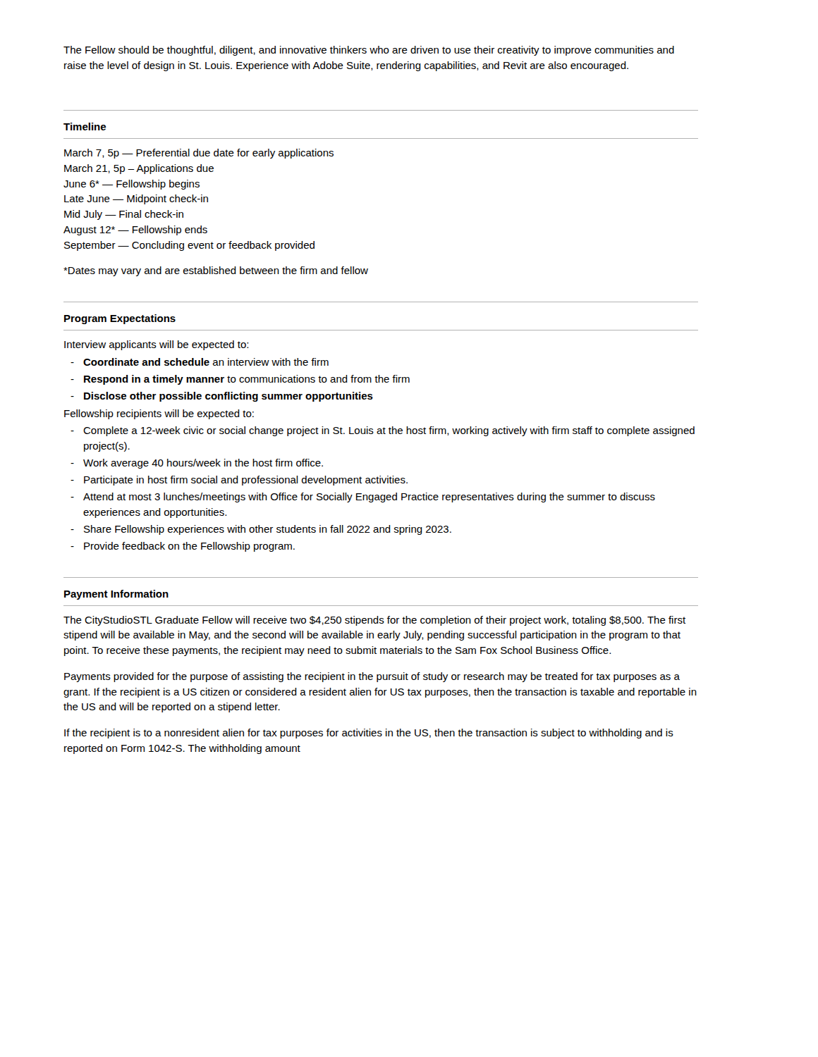The Fellow should be thoughtful, diligent, and innovative thinkers who are driven to use their creativity to improve communities and raise the level of design in St. Louis. Experience with Adobe Suite, rendering capabilities, and Revit are also encouraged.
Timeline
March 7, 5p — Preferential due date for early applications
March 21, 5p – Applications due
June 6* — Fellowship begins
Late June — Midpoint check-in
Mid July — Final check-in
August 12* — Fellowship ends
September — Concluding event or feedback provided
*Dates may vary and are established between the firm and fellow
Program Expectations
Interview applicants will be expected to:
Coordinate and schedule an interview with the firm
Respond in a timely manner to communications to and from the firm
Disclose other possible conflicting summer opportunities
Fellowship recipients will be expected to:
Complete a 12-week civic or social change project in St. Louis at the host firm, working actively with firm staff to complete assigned project(s).
Work average 40 hours/week in the host firm office.
Participate in host firm social and professional development activities.
Attend at most 3 lunches/meetings with Office for Socially Engaged Practice representatives during the summer to discuss experiences and opportunities.
Share Fellowship experiences with other students in fall 2022 and spring 2023.
Provide feedback on the Fellowship program.
Payment Information
The CityStudioSTL Graduate Fellow will receive two $4,250 stipends for the completion of their project work, totaling $8,500. The first stipend will be available in May, and the second will be available in early July, pending successful participation in the program to that point. To receive these payments, the recipient may need to submit materials to the Sam Fox School Business Office.
Payments provided for the purpose of assisting the recipient in the pursuit of study or research may be treated for tax purposes as a grant. If the recipient is a US citizen or considered a resident alien for US tax purposes, then the transaction is taxable and reportable in the US and will be reported on a stipend letter.
If the recipient is to a nonresident alien for tax purposes for activities in the US, then the transaction is subject to withholding and is reported on Form 1042-S. The withholding amount